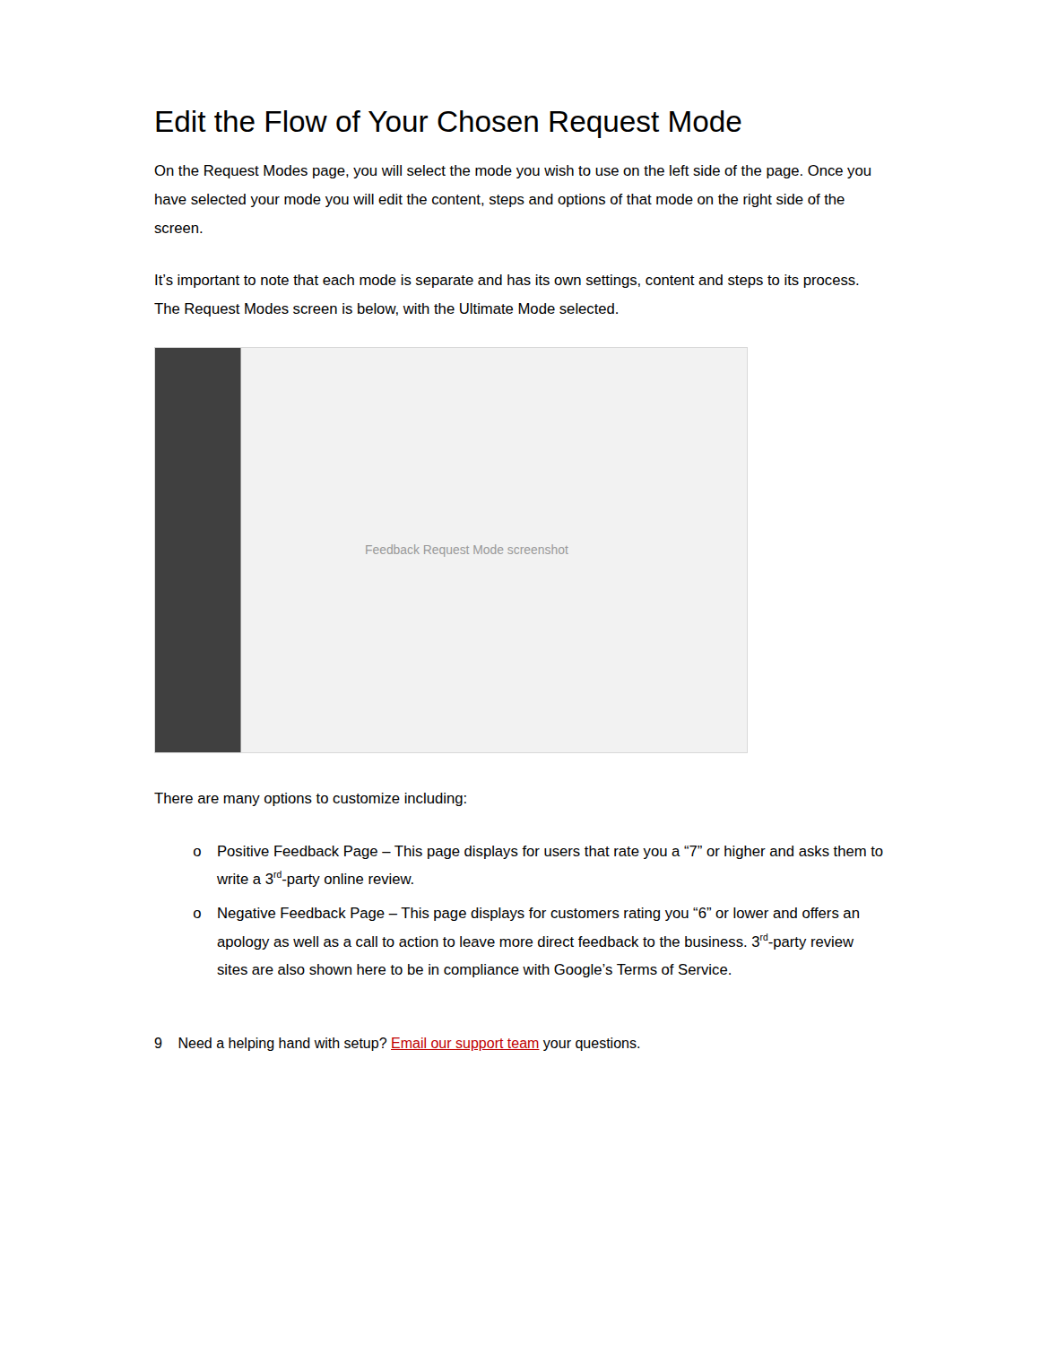Edit the Flow of Your Chosen Request Mode
On the Request Modes page, you will select the mode you wish to use on the left side of the page. Once you have selected your mode you will edit the content, steps and options of that mode on the right side of the screen.
It’s important to note that each mode is separate and has its own settings, content and steps to its process. The Request Modes screen is below, with the Ultimate Mode selected.
There are many options to customize including:
Positive Feedback Page – This page displays for users that rate you a “7” or higher and asks them to write a 3rd-party online review.
Negative Feedback Page – This page displays for customers rating you “6” or lower and offers an apology as well as a call to action to leave more direct feedback to the business. 3rd-party review sites are also shown here to be in compliance with Google’s Terms of Service.
9 Need a helping hand with setup? Email our support team your questions.